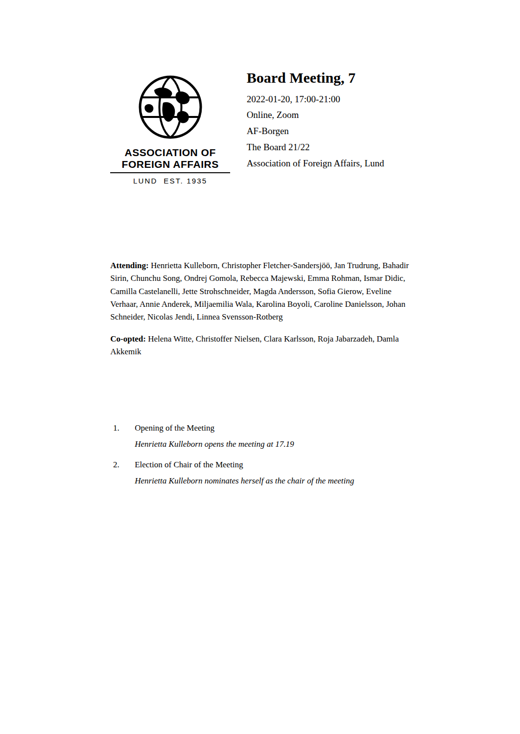ASSOCIATION OF
FOREIGN AFFAIRS
LUND EST. 1935
Board Meeting, 7
2022-01-20, 17:00-21:00
Online, Zoom
AF-Borgen
The Board 21/22
Association of Foreign Affairs, Lund
Attending: Henrietta Kulleborn, Christopher Fletcher-Sandersjöö, Jan Trudrung, Bahadir Sirin, Chunchu Song, Ondrej Gomola, Rebecca Majewski, Emma Rohman, Ismar Didic, Camilla Castelanelli, Jette Strohschneider, Magda Andersson, Sofia Gierow, Eveline Verhaar, Annie Anderek, Miljaemilia Wala, Karolina Boyoli, Caroline Danielsson, Johan Schneider, Nicolas Jendi, Linnea Svensson-Rotberg
Co-opted: Helena Witte, Christoffer Nielsen, Clara Karlsson, Roja Jabarzadeh, Damla Akkemik
Opening of the Meeting
Henrietta Kulleborn opens the meeting at 17.19
Election of Chair of the Meeting
Henrietta Kulleborn nominates herself as the chair of the meeting